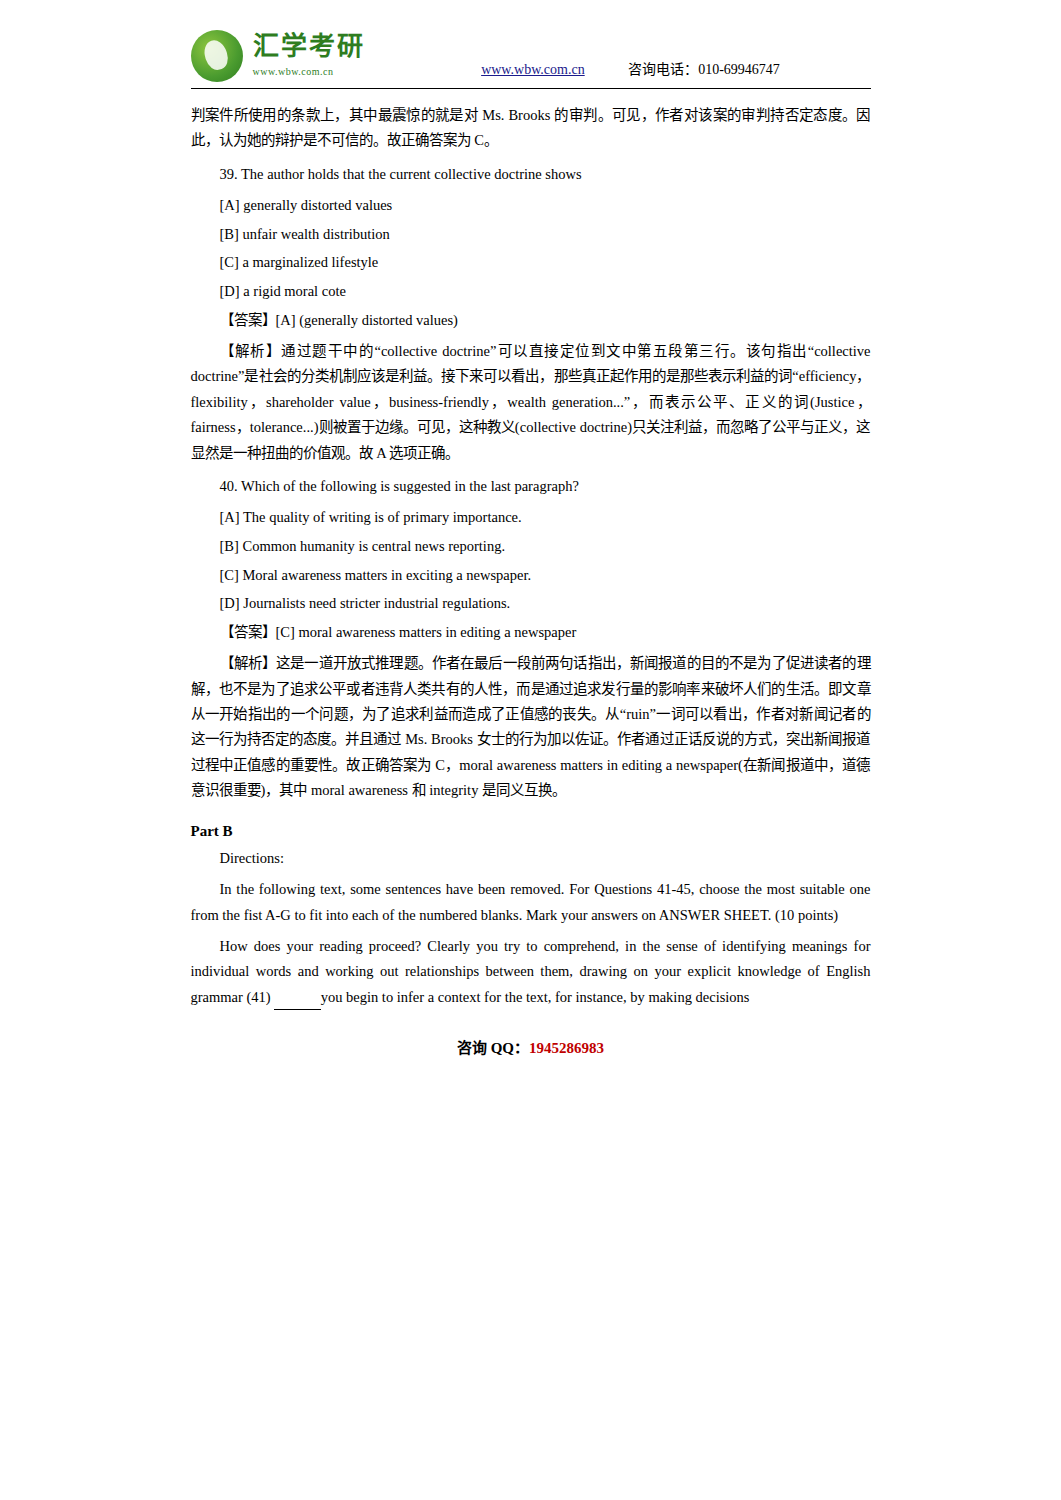汇学考研
www.wbw.com.cn
www.wbw.com.cn 咨询电话：010-69946747
判案件所使用的条款上，其中最震惊的就是对 Ms. Brooks 的审判。可见，作者对该案的审判持否定态度。因此，认为她的辩护是不可信的。故正确答案为 C。
39. The author holds that the current collective doctrine shows
[A] generally distorted values
[B] unfair wealth distribution
[C] a marginalized lifestyle
[D] a rigid moral cote
【答案】[A] (generally distorted values)
【解析】通过题干中的“collective doctrine”可以直接定位到文中第五段第三行。该句指出“collective doctrine”是社会的分类机制应该是利益。接下来可以看出，那些真正起作用的是那些表示利益的词“efficiency，flexibility，shareholder value，business-friendly，wealth generation...”，而表示公平、正义的词(Justice，fairness，tolerance...)则被置于边缘。可见，这种教义(collective doctrine)只关注利益，而忽略了公平与正义，这显然是一种扭曲的价值观。故 A 选项正确。
40. Which of the following is suggested in the last paragraph?
[A] The quality of writing is of primary importance.
[B] Common humanity is central news reporting.
[C] Moral awareness matters in exciting a newspaper.
[D] Journalists need stricter industrial regulations.
【答案】[C] moral awareness matters in editing a newspaper
【解析】这是一道开放式推理题。作者在最后一段前两句话指出，新闻报道的目的不是为了促进读者的理解，也不是为了追求公平或者违背人类共有的人性，而是通过追求发行量的影响率来破坏人们的生活。即文章从一开始指出的一个问题，为了追求利益而造成了正值感的丧失。从“ruin”一词可以看出，作者对新闻记者的这一行为持否定的态度。并且通过 Ms. Brooks 女士的行为加以佐证。作者通过正话反说的方式，突出新闻报道过程中正值感的重要性。故正确答案为 C，moral awareness matters in editing a newspaper(在新闻报道中，道德意识很重要)，其中 moral awareness 和 integrity 是同义互换。
Part B
Directions:
In the following text, some sentences have been removed. For Questions 41-45, choose the most suitable one from the fist A-G to fit into each of the numbered blanks. Mark your answers on ANSWER SHEET. (10 points)
How does your reading proceed? Clearly you try to comprehend, in the sense of identifying meanings for individual words and working out relationships between them, drawing on your explicit knowledge of English grammar (41) you begin to infer a context for the text, for instance, by making decisions
咨询 QQ：1945286983